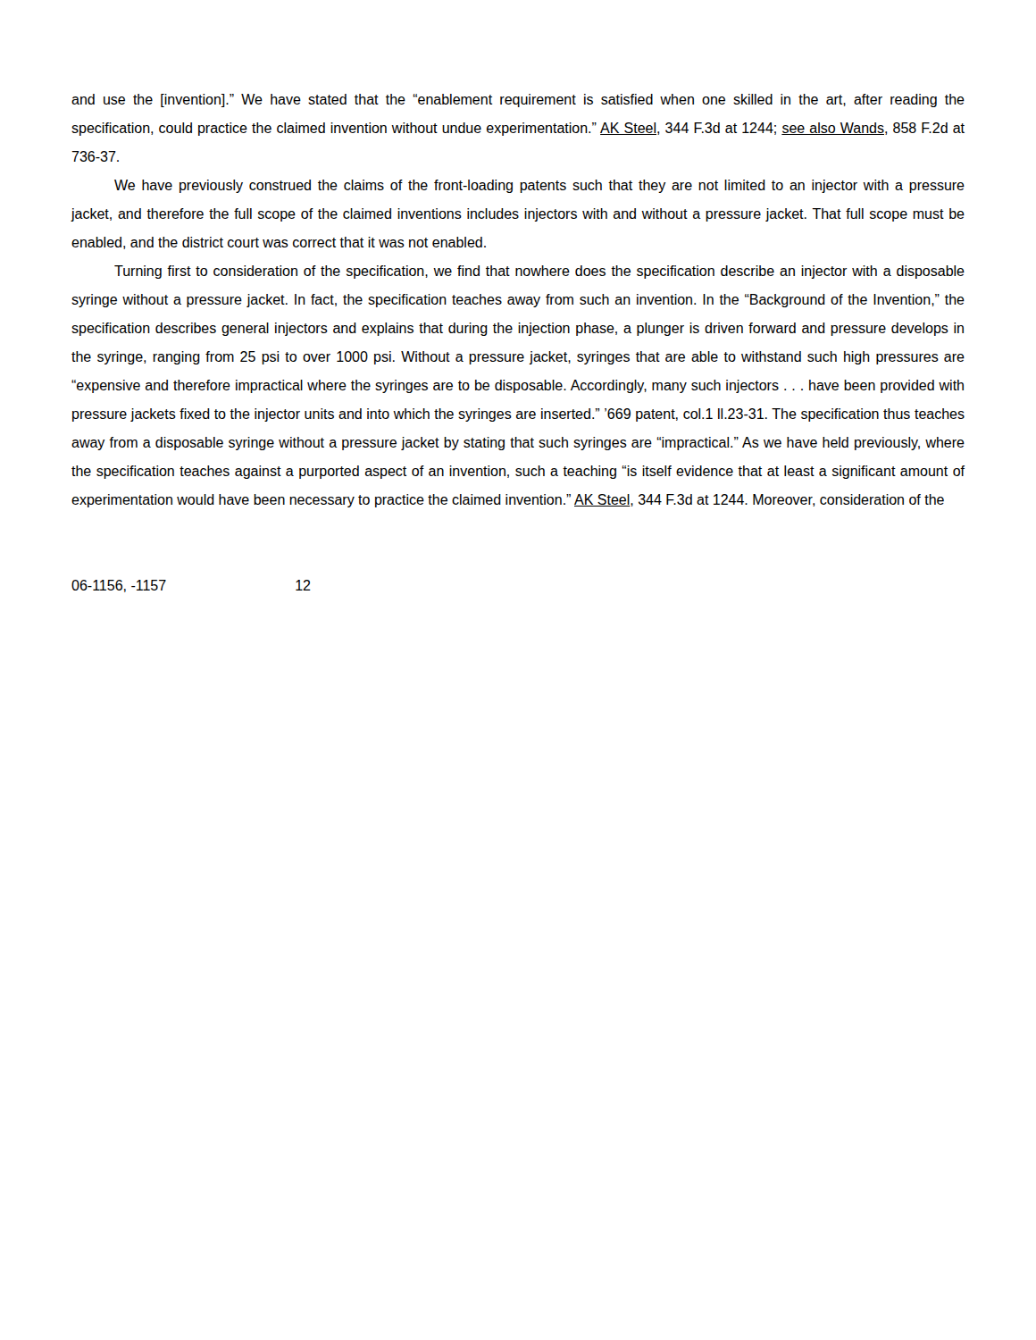and use the [invention].” We have stated that the “enablement requirement is satisfied when one skilled in the art, after reading the specification, could practice the claimed invention without undue experimentation.” AK Steel, 344 F.3d at 1244; see also Wands, 858 F.2d at 736-37.
We have previously construed the claims of the front-loading patents such that they are not limited to an injector with a pressure jacket, and therefore the full scope of the claimed inventions includes injectors with and without a pressure jacket. That full scope must be enabled, and the district court was correct that it was not enabled.
Turning first to consideration of the specification, we find that nowhere does the specification describe an injector with a disposable syringe without a pressure jacket. In fact, the specification teaches away from such an invention. In the “Background of the Invention,” the specification describes general injectors and explains that during the injection phase, a plunger is driven forward and pressure develops in the syringe, ranging from 25 psi to over 1000 psi. Without a pressure jacket, syringes that are able to withstand such high pressures are “expensive and therefore impractical where the syringes are to be disposable. Accordingly, many such injectors . . . have been provided with pressure jackets fixed to the injector units and into which the syringes are inserted.” ’669 patent, col.1 ll.23-31. The specification thus teaches away from a disposable syringe without a pressure jacket by stating that such syringes are “impractical.” As we have held previously, where the specification teaches against a purported aspect of an invention, such a teaching “is itself evidence that at least a significant amount of experimentation would have been necessary to practice the claimed invention.” AK Steel, 344 F.3d at 1244. Moreover, consideration of the
06-1156, -1157 12